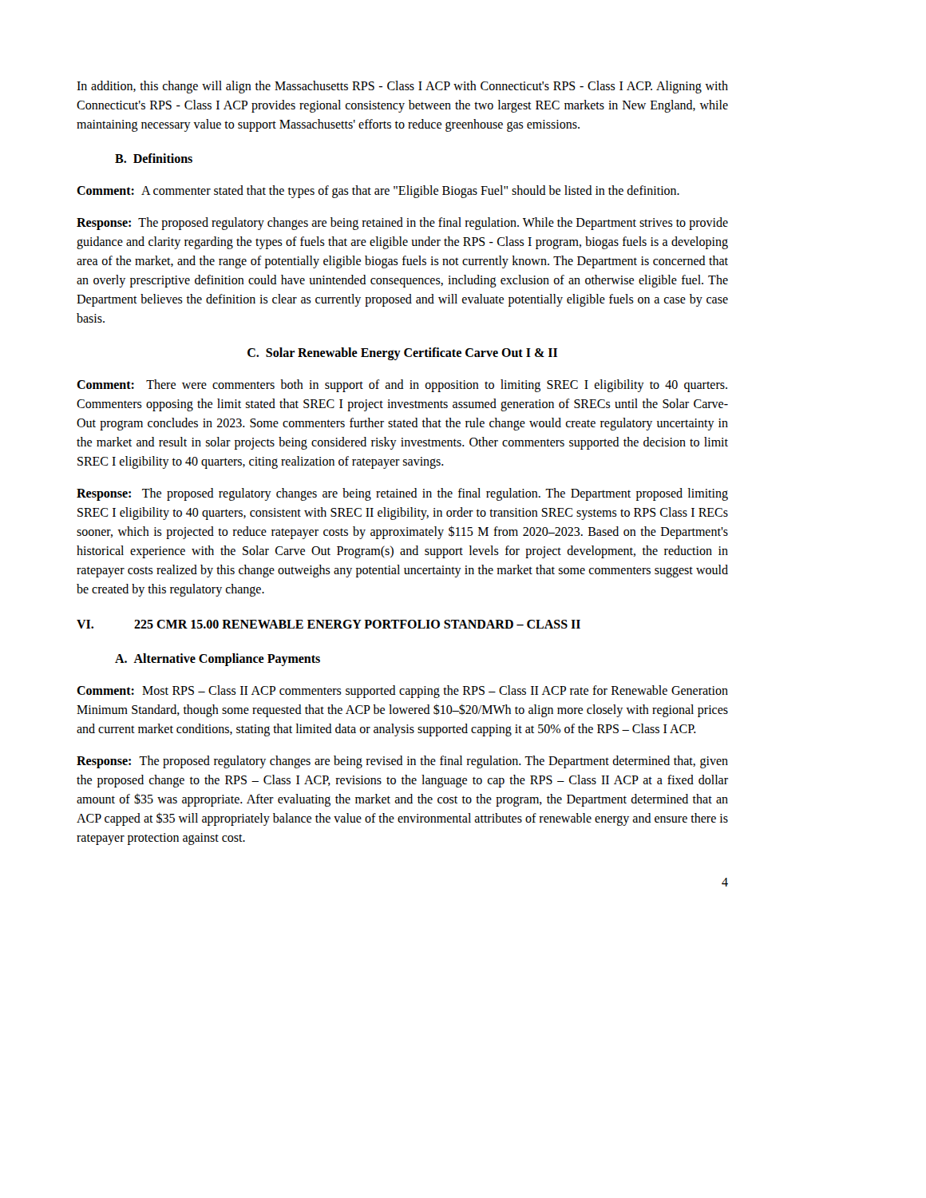In addition, this change will align the Massachusetts RPS - Class I ACP with Connecticut's RPS - Class I ACP. Aligning with Connecticut's RPS - Class I ACP provides regional consistency between the two largest REC markets in New England, while maintaining necessary value to support Massachusetts' efforts to reduce greenhouse gas emissions.
B. Definitions
Comment: A commenter stated that the types of gas that are "Eligible Biogas Fuel" should be listed in the definition.
Response: The proposed regulatory changes are being retained in the final regulation. While the Department strives to provide guidance and clarity regarding the types of fuels that are eligible under the RPS - Class I program, biogas fuels is a developing area of the market, and the range of potentially eligible biogas fuels is not currently known. The Department is concerned that an overly prescriptive definition could have unintended consequences, including exclusion of an otherwise eligible fuel. The Department believes the definition is clear as currently proposed and will evaluate potentially eligible fuels on a case by case basis.
C. Solar Renewable Energy Certificate Carve Out I & II
Comment: There were commenters both in support of and in opposition to limiting SREC I eligibility to 40 quarters. Commenters opposing the limit stated that SREC I project investments assumed generation of SRECs until the Solar Carve-Out program concludes in 2023. Some commenters further stated that the rule change would create regulatory uncertainty in the market and result in solar projects being considered risky investments. Other commenters supported the decision to limit SREC I eligibility to 40 quarters, citing realization of ratepayer savings.
Response: The proposed regulatory changes are being retained in the final regulation. The Department proposed limiting SREC I eligibility to 40 quarters, consistent with SREC II eligibility, in order to transition SREC systems to RPS Class I RECs sooner, which is projected to reduce ratepayer costs by approximately $115 M from 2020–2023. Based on the Department's historical experience with the Solar Carve Out Program(s) and support levels for project development, the reduction in ratepayer costs realized by this change outweighs any potential uncertainty in the market that some commenters suggest would be created by this regulatory change.
VI. 225 CMR 15.00 RENEWABLE ENERGY PORTFOLIO STANDARD – CLASS II
A. Alternative Compliance Payments
Comment: Most RPS – Class II ACP commenters supported capping the RPS – Class II ACP rate for Renewable Generation Minimum Standard, though some requested that the ACP be lowered $10–$20/MWh to align more closely with regional prices and current market conditions, stating that limited data or analysis supported capping it at 50% of the RPS – Class I ACP.
Response: The proposed regulatory changes are being revised in the final regulation. The Department determined that, given the proposed change to the RPS – Class I ACP, revisions to the language to cap the RPS – Class II ACP at a fixed dollar amount of $35 was appropriate. After evaluating the market and the cost to the program, the Department determined that an ACP capped at $35 will appropriately balance the value of the environmental attributes of renewable energy and ensure there is ratepayer protection against cost.
4